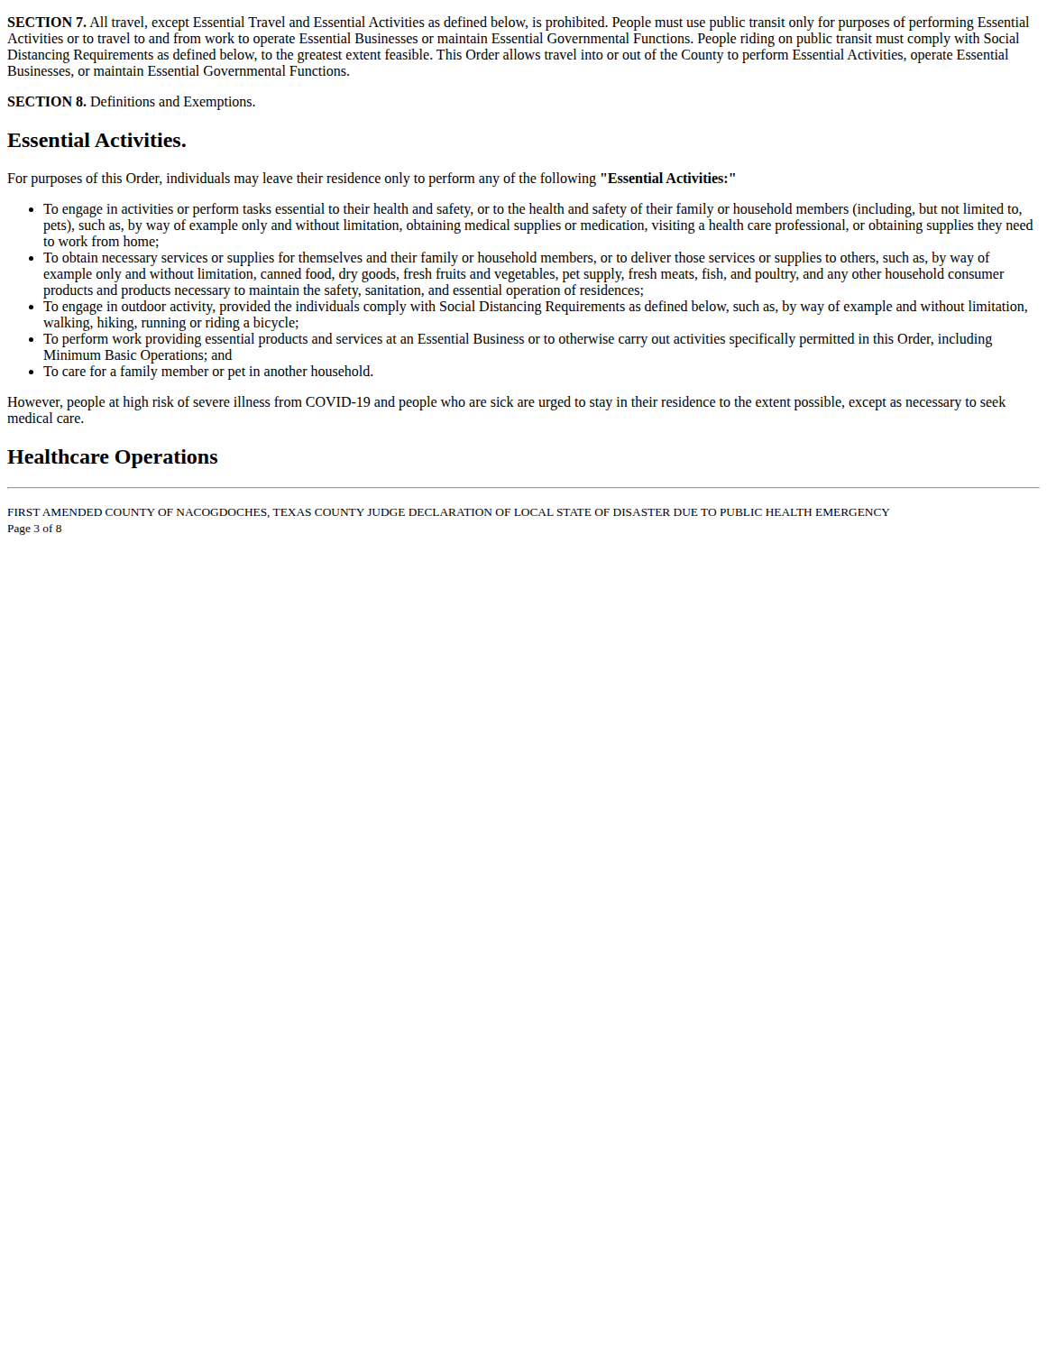SECTION 7. All travel, except Essential Travel and Essential Activities as defined below, is prohibited. People must use public transit only for purposes of performing Essential Activities or to travel to and from work to operate Essential Businesses or maintain Essential Governmental Functions. People riding on public transit must comply with Social Distancing Requirements as defined below, to the greatest extent feasible. This Order allows travel into or out of the County to perform Essential Activities, operate Essential Businesses, or maintain Essential Governmental Functions.
SECTION 8. Definitions and Exemptions.
Essential Activities.
For purposes of this Order, individuals may leave their residence only to perform any of the following "Essential Activities:"
To engage in activities or perform tasks essential to their health and safety, or to the health and safety of their family or household members (including, but not limited to, pets), such as, by way of example only and without limitation, obtaining medical supplies or medication, visiting a health care professional, or obtaining supplies they need to work from home;
To obtain necessary services or supplies for themselves and their family or household members, or to deliver those services or supplies to others, such as, by way of example only and without limitation, canned food, dry goods, fresh fruits and vegetables, pet supply, fresh meats, fish, and poultry, and any other household consumer products and products necessary to maintain the safety, sanitation, and essential operation of residences;
To engage in outdoor activity, provided the individuals comply with Social Distancing Requirements as defined below, such as, by way of example and without limitation, walking, hiking, running or riding a bicycle;
To perform work providing essential products and services at an Essential Business or to otherwise carry out activities specifically permitted in this Order, including Minimum Basic Operations; and
To care for a family member or pet in another household.
However, people at high risk of severe illness from COVID-19 and people who are sick are urged to stay in their residence to the extent possible, except as necessary to seek medical care.
Healthcare Operations
FIRST AMENDED COUNTY OF NACOGDOCHES, TEXAS COUNTY JUDGE DECLARATION OF LOCAL STATE OF DISASTER DUE TO PUBLIC HEALTH EMERGENCY
Page 3 of 8